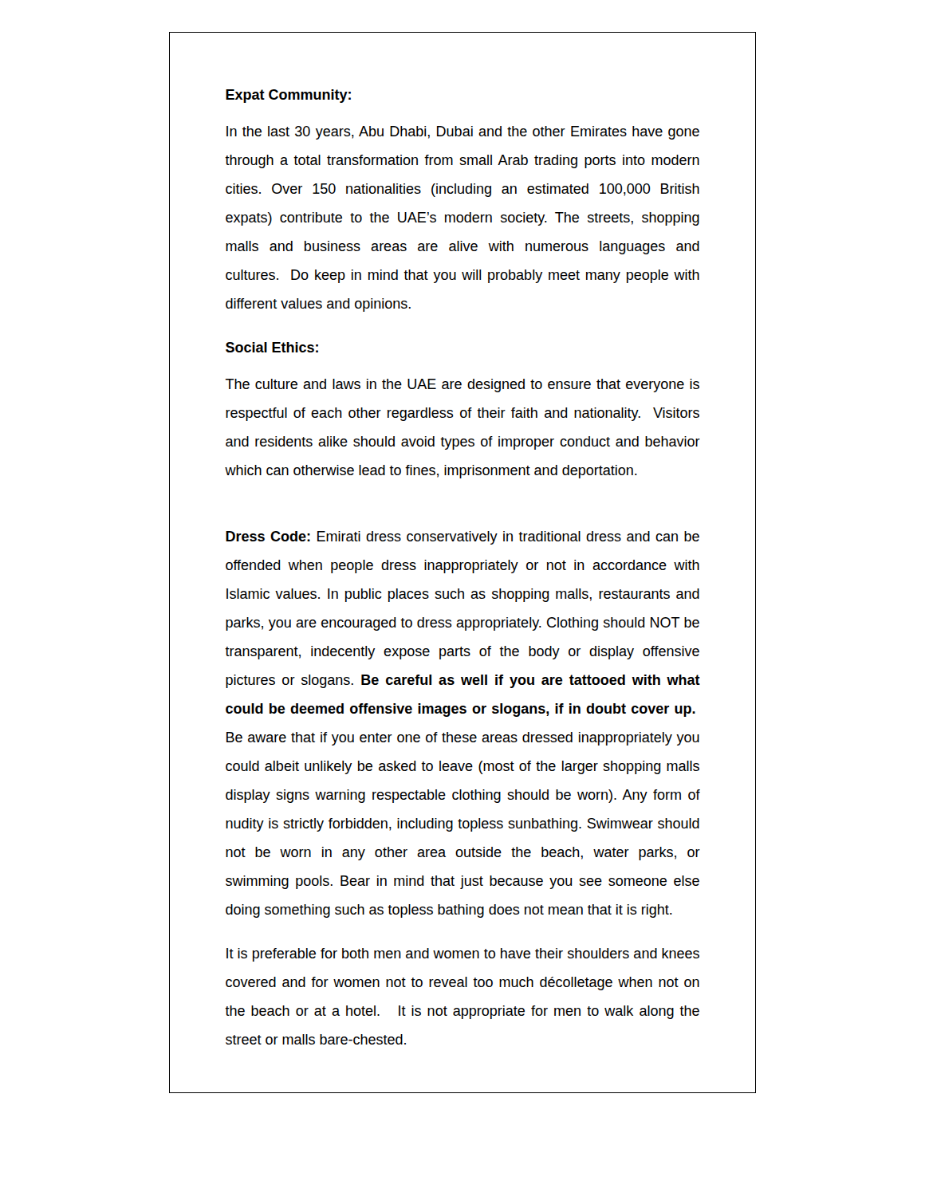Expat Community:
In the last 30 years, Abu Dhabi, Dubai and the other Emirates have gone through a total transformation from small Arab trading ports into modern cities. Over 150 nationalities (including an estimated 100,000 British expats) contribute to the UAE’s modern society. The streets, shopping malls and business areas are alive with numerous languages and cultures. Do keep in mind that you will probably meet many people with different values and opinions.
Social Ethics:
The culture and laws in the UAE are designed to ensure that everyone is respectful of each other regardless of their faith and nationality. Visitors and residents alike should avoid types of improper conduct and behavior which can otherwise lead to fines, imprisonment and deportation.
Dress Code: Emirati dress conservatively in traditional dress and can be offended when people dress inappropriately or not in accordance with Islamic values. In public places such as shopping malls, restaurants and parks, you are encouraged to dress appropriately. Clothing should NOT be transparent, indecently expose parts of the body or display offensive pictures or slogans. Be careful as well if you are tattooed with what could be deemed offensive images or slogans, if in doubt cover up. Be aware that if you enter one of these areas dressed inappropriately you could albeit unlikely be asked to leave (most of the larger shopping malls display signs warning respectable clothing should be worn). Any form of nudity is strictly forbidden, including topless sunbathing. Swimwear should not be worn in any other area outside the beach, water parks, or swimming pools. Bear in mind that just because you see someone else doing something such as topless bathing does not mean that it is right.
It is preferable for both men and women to have their shoulders and knees covered and for women not to reveal too much décolletage when not on the beach or at a hotel. It is not appropriate for men to walk along the street or malls bare-chested.